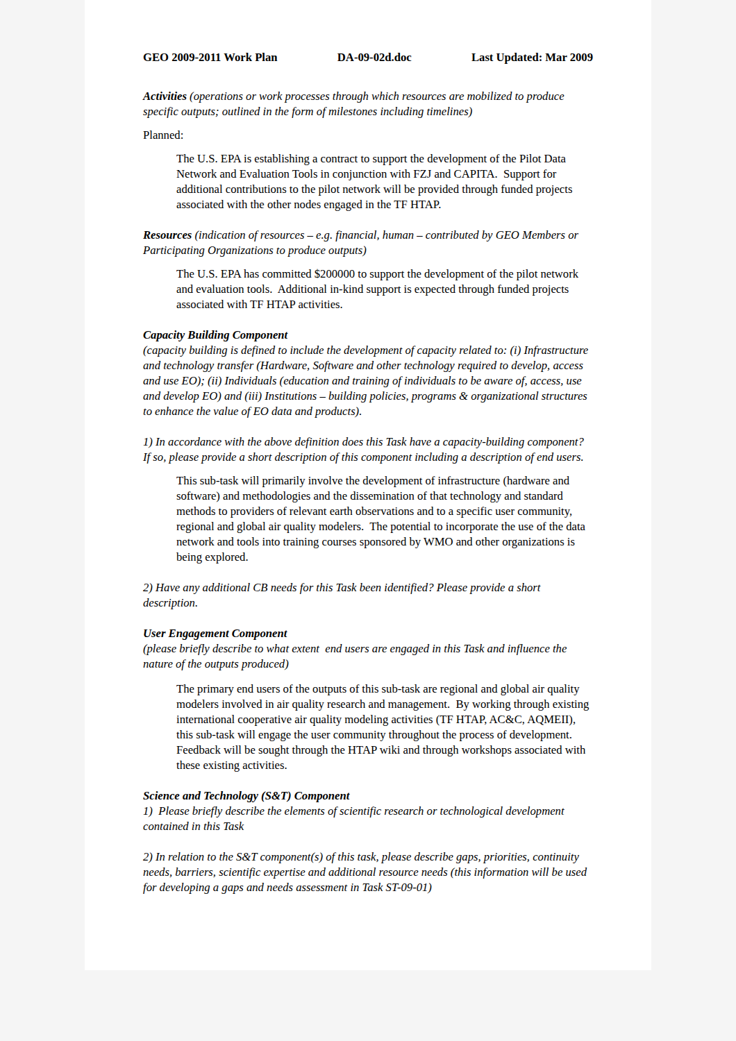GEO 2009-2011 Work Plan
DA-09-02d.doc
Last Updated: Mar 2009
Activities (operations or work processes through which resources are mobilized to produce specific outputs; outlined in the form of milestones including timelines)
Planned:
The U.S. EPA is establishing a contract to support the development of the Pilot Data Network and Evaluation Tools in conjunction with FZJ and CAPITA. Support for additional contributions to the pilot network will be provided through funded projects associated with the other nodes engaged in the TF HTAP.
Resources (indication of resources – e.g. financial, human – contributed by GEO Members or Participating Organizations to produce outputs)
The U.S. EPA has committed $200000 to support the development of the pilot network and evaluation tools. Additional in-kind support is expected through funded projects associated with TF HTAP activities.
Capacity Building Component
(capacity building is defined to include the development of capacity related to: (i) Infrastructure and technology transfer (Hardware, Software and other technology required to develop, access and use EO); (ii) Individuals (education and training of individuals to be aware of, access, use and develop EO) and (iii) Institutions – building policies, programs & organizational structures to enhance the value of EO data and products).
1) In accordance with the above definition does this Task have a capacity-building component? If so, please provide a short description of this component including a description of end users.
This sub-task will primarily involve the development of infrastructure (hardware and software) and methodologies and the dissemination of that technology and standard methods to providers of relevant earth observations and to a specific user community, regional and global air quality modelers. The potential to incorporate the use of the data network and tools into training courses sponsored by WMO and other organizations is being explored.
2) Have any additional CB needs for this Task been identified? Please provide a short description.
User Engagement Component
(please briefly describe to what extent end users are engaged in this Task and influence the nature of the outputs produced)
The primary end users of the outputs of this sub-task are regional and global air quality modelers involved in air quality research and management. By working through existing international cooperative air quality modeling activities (TF HTAP, AC&C, AQMEII), this sub-task will engage the user community throughout the process of development. Feedback will be sought through the HTAP wiki and through workshops associated with these existing activities.
Science and Technology (S&T) Component
1) Please briefly describe the elements of scientific research or technological development contained in this Task
2) In relation to the S&T component(s) of this task, please describe gaps, priorities, continuity needs, barriers, scientific expertise and additional resource needs (this information will be used for developing a gaps and needs assessment in Task ST-09-01)